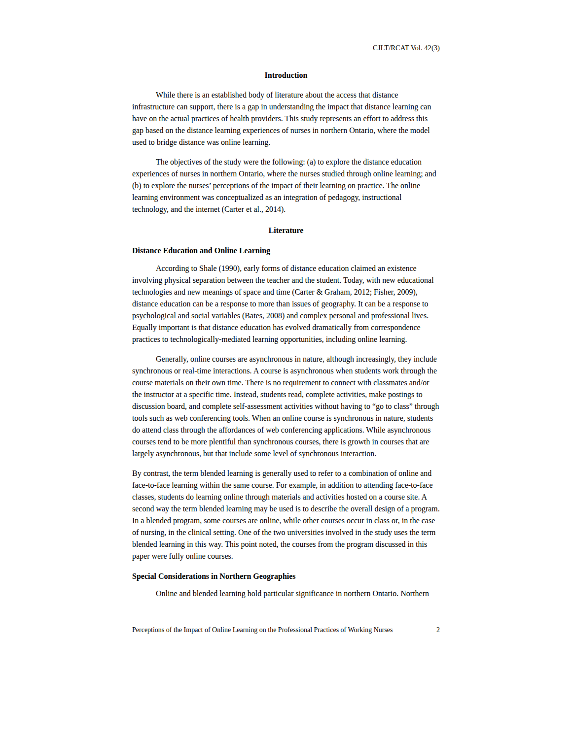CJLT/RCAT Vol. 42(3)
Introduction
While there is an established body of literature about the access that distance infrastructure can support, there is a gap in understanding the impact that distance learning can have on the actual practices of health providers. This study represents an effort to address this gap based on the distance learning experiences of nurses in northern Ontario, where the model used to bridge distance was online learning.
The objectives of the study were the following: (a) to explore the distance education experiences of nurses in northern Ontario, where the nurses studied through online learning; and (b) to explore the nurses’ perceptions of the impact of their learning on practice. The online learning environment was conceptualized as an integration of pedagogy, instructional technology, and the internet (Carter et al., 2014).
Literature
Distance Education and Online Learning
According to Shale (1990), early forms of distance education claimed an existence involving physical separation between the teacher and the student. Today, with new educational technologies and new meanings of space and time (Carter & Graham, 2012; Fisher, 2009), distance education can be a response to more than issues of geography. It can be a response to psychological and social variables (Bates, 2008) and complex personal and professional lives. Equally important is that distance education has evolved dramatically from correspondence practices to technologically-mediated learning opportunities, including online learning.
Generally, online courses are asynchronous in nature, although increasingly, they include synchronous or real-time interactions. A course is asynchronous when students work through the course materials on their own time. There is no requirement to connect with classmates and/or the instructor at a specific time. Instead, students read, complete activities, make postings to discussion board, and complete self-assessment activities without having to “go to class” through tools such as web conferencing tools. When an online course is synchronous in nature, students do attend class through the affordances of web conferencing applications. While asynchronous courses tend to be more plentiful than synchronous courses, there is growth in courses that are largely asynchronous, but that include some level of synchronous interaction.
By contrast, the term blended learning is generally used to refer to a combination of online and face-to-face learning within the same course. For example, in addition to attending face-to-face classes, students do learning online through materials and activities hosted on a course site. A second way the term blended learning may be used is to describe the overall design of a program. In a blended program, some courses are online, while other courses occur in class or, in the case of nursing, in the clinical setting. One of the two universities involved in the study uses the term blended learning in this way. This point noted, the courses from the program discussed in this paper were fully online courses.
Special Considerations in Northern Geographies
Online and blended learning hold particular significance in northern Ontario. Northern
Perceptions of the Impact of Online Learning on the Professional Practices of Working Nurses
2